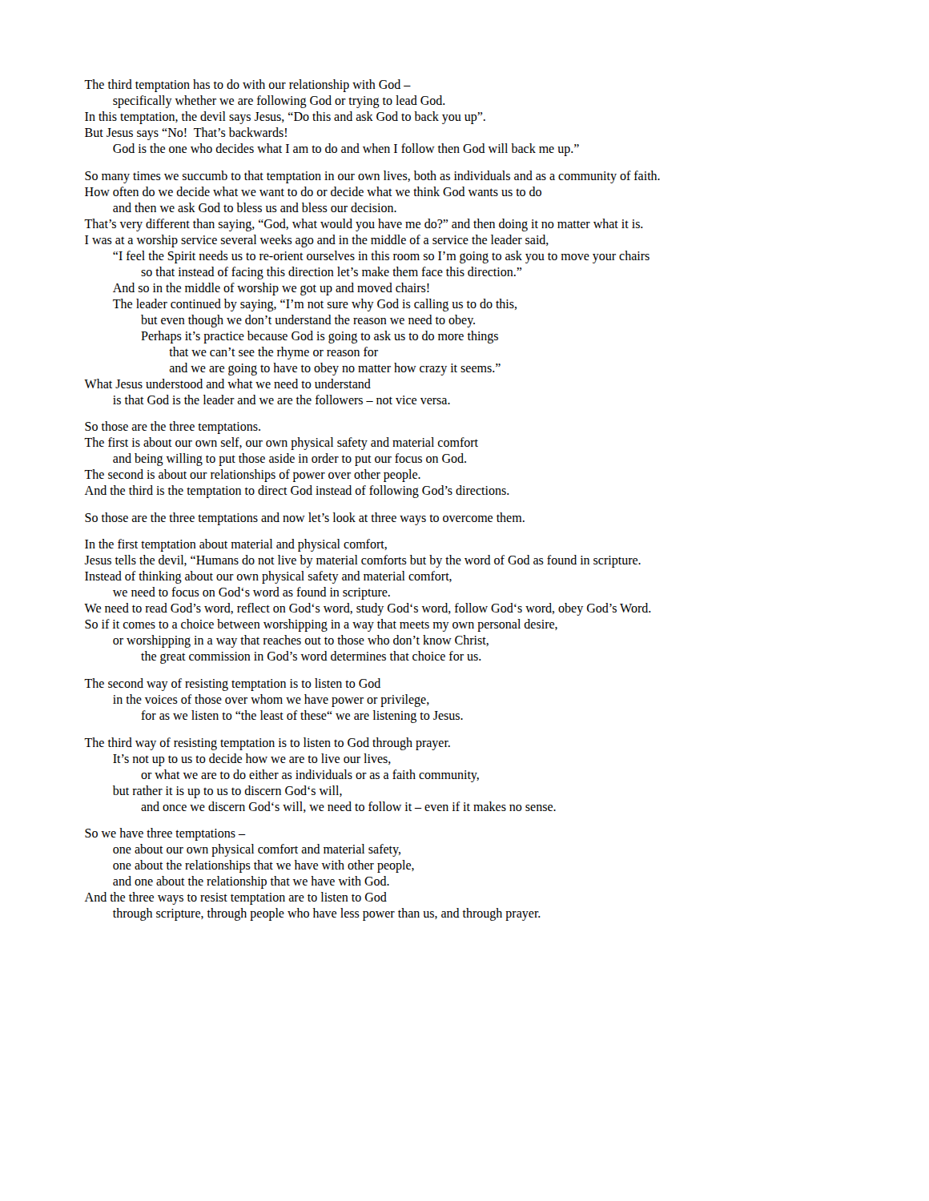The third temptation has to do with our relationship with God – specifically whether we are following God or trying to lead God. In this temptation, the devil says Jesus, “Do this and ask God to back you up”. But Jesus says “No! That’s backwards! God is the one who decides what I am to do and when I follow then God will back me up.”
So many times we succumb to that temptation in our own lives, both as individuals and as a community of faith. How often do we decide what we want to do or decide what we think God wants us to do and then we ask God to bless us and bless our decision. That’s very different than saying, “God, what would you have me do?” and then doing it no matter what it is. I was at a worship service several weeks ago and in the middle of a service the leader said, “I feel the Spirit needs us to re-orient ourselves in this room so I’m going to ask you to move your chairs so that instead of facing this direction let’s make them face this direction.” And so in the middle of worship we got up and moved chairs! The leader continued by saying, “I’m not sure why God is calling us to do this, but even though we don’t understand the reason we need to obey. Perhaps it’s practice because God is going to ask us to do more things that we can’t see the rhyme or reason for and we are going to have to obey no matter how crazy it seems.” What Jesus understood and what we need to understand is that God is the leader and we are the followers – not vice versa.
So those are the three temptations. The first is about our own self, our own physical safety and material comfort and being willing to put those aside in order to put our focus on God. The second is about our relationships of power over other people. And the third is the temptation to direct God instead of following God’s directions.
So those are the three temptations and now let’s look at three ways to overcome them.
In the first temptation about material and physical comfort, Jesus tells the devil, “Humans do not live by material comforts but by the word of God as found in scripture. Instead of thinking about our own physical safety and material comfort, we need to focus on God‘s word as found in scripture. We need to read God’s word, reflect on God‘s word, study God‘s word, follow God‘s word, obey God’s Word. So if it comes to a choice between worshipping in a way that meets my own personal desire, or worshipping in a way that reaches out to those who don’t know Christ, the great commission in God’s word determines that choice for us.
The second way of resisting temptation is to listen to God in the voices of those over whom we have power or privilege, for as we listen to “the least of these“ we are listening to Jesus.
The third way of resisting temptation is to listen to God through prayer. It’s not up to us to decide how we are to live our lives, or what we are to do either as individuals or as a faith community, but rather it is up to us to discern God‘s will, and once we discern God‘s will, we need to follow it – even if it makes no sense.
So we have three temptations – one about our own physical comfort and material safety, one about the relationships that we have with other people, and one about the relationship that we have with God. And the three ways to resist temptation are to listen to God through scripture, through people who have less power than us, and through prayer.